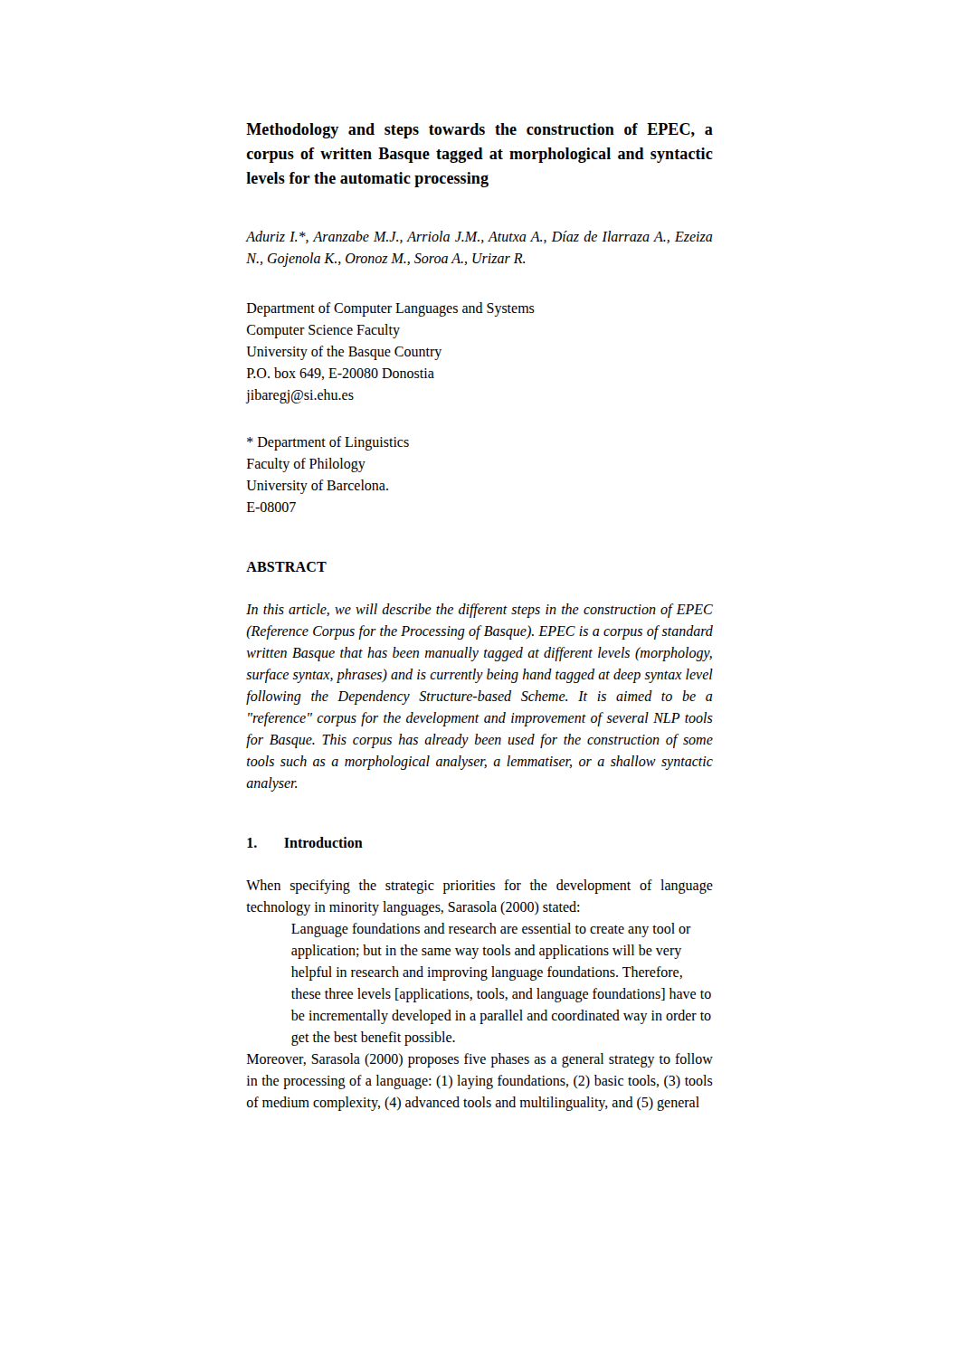Methodology and steps towards the construction of EPEC, a corpus of written Basque tagged at morphological and syntactic levels for the automatic processing
Aduriz I.*, Aranzabe M.J., Arriola J.M., Atutxa A., Díaz de Ilarraza A., Ezeiza N., Gojenola K., Oronoz M., Soroa A., Urizar R.
Department of Computer Languages and Systems
Computer Science Faculty
University of the Basque Country
P.O. box 649, E-20080 Donostia
jibaregj@si.ehu.es
* Department of Linguistics
Faculty of Philology
University of Barcelona.
E-08007
ABSTRACT
In this article, we will describe the different steps in the construction of EPEC (Reference Corpus for the Processing of Basque). EPEC is a corpus of standard written Basque that has been manually tagged at different levels (morphology, surface syntax, phrases) and is currently being hand tagged at deep syntax level following the Dependency Structure-based Scheme. It is aimed to be a "reference" corpus for the development and improvement of several NLP tools for Basque. This corpus has already been used for the construction of some tools such as a morphological analyser, a lemmatiser, or a shallow syntactic analyser.
1. Introduction
When specifying the strategic priorities for the development of language technology in minority languages, Sarasola (2000) stated:
Language foundations and research are essential to create any tool or application; but in the same way tools and applications will be very helpful in research and improving language foundations. Therefore, these three levels [applications, tools, and language foundations] have to be incrementally developed in a parallel and coordinated way in order to get the best benefit possible.
Moreover, Sarasola (2000) proposes five phases as a general strategy to follow in the processing of a language: (1) laying foundations, (2) basic tools, (3) tools of medium complexity, (4) advanced tools and multilinguality, and (5) general